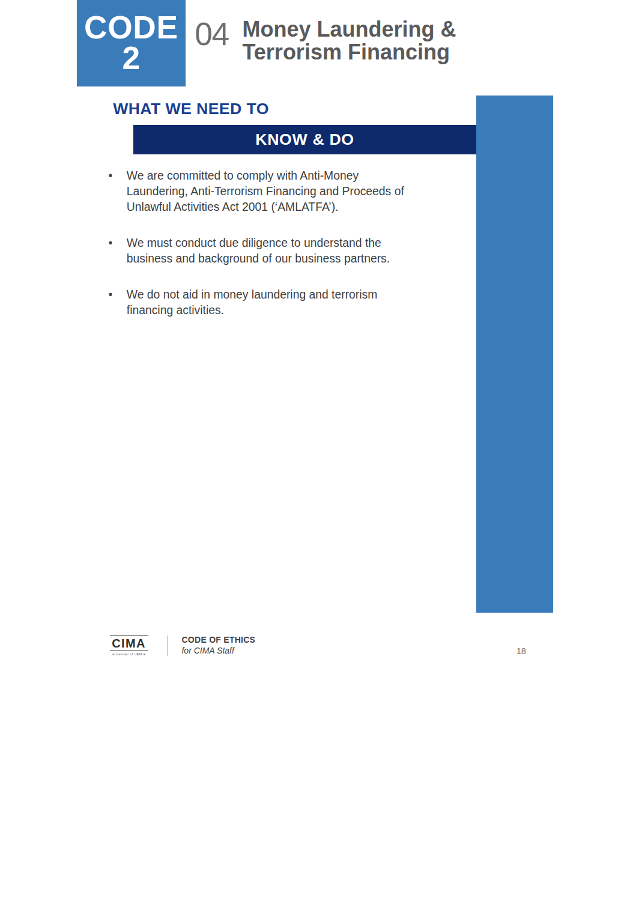CODE
2
04
Money Laundering &
Terrorism Financing
WHAT WE NEED TO
KNOW & DO
We are committed to comply with Anti-Money Laundering, Anti-Terrorism Financing and Proceeds of Unlawful Activities Act 2001 (‘AMLATFA’).
We must conduct due diligence to understand the business and background of our business partners.
We do not aid in money laundering and terrorism financing activities.
CIMA
A member of UEM ●
CODE OF ETHICS
for CIMA Staff
18